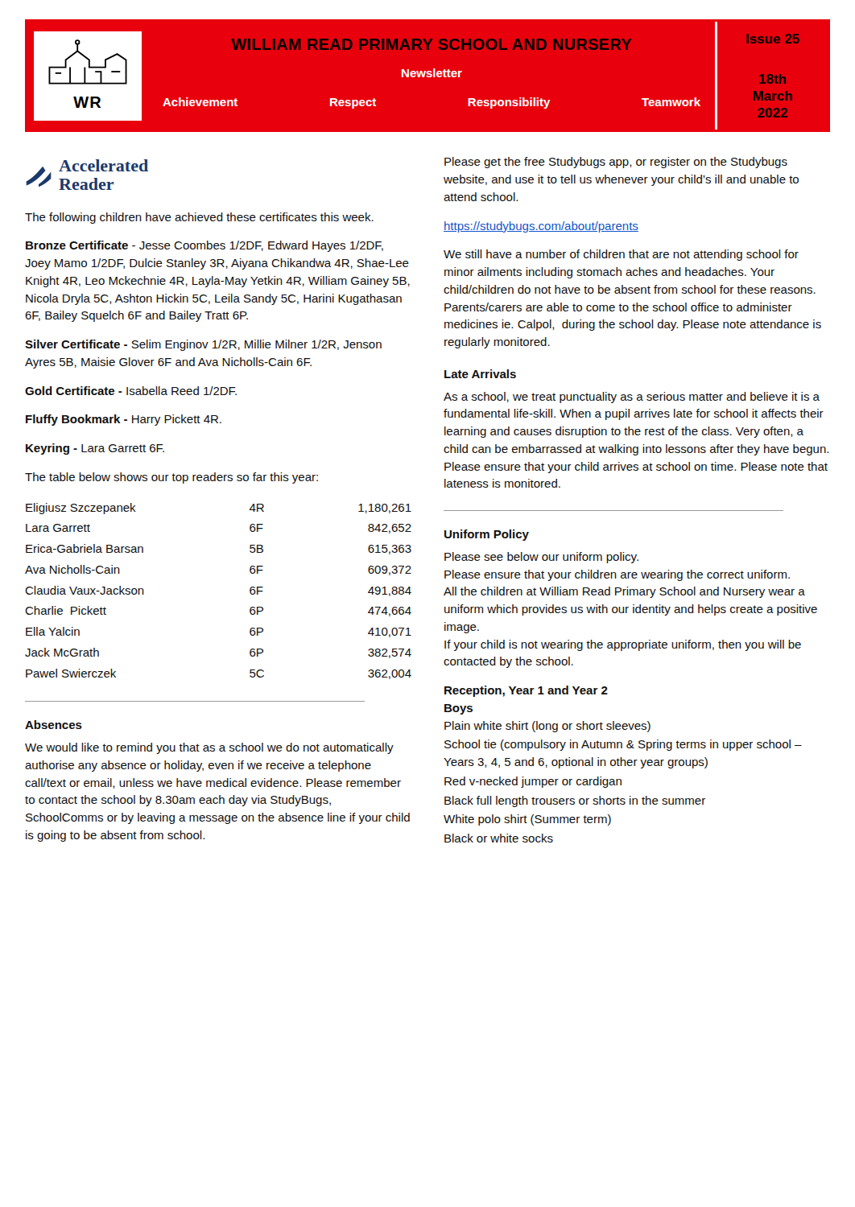WR
WILLIAM READ PRIMARY SCHOOL AND NURSERY
Newsletter
Achievement Respect Responsibility Teamwork
Issue 25
18th
March
2022
Accelerated
Reader
The following children have achieved these certificates this week.
Bronze Certificate - Jesse Coombes 1/2DF, Edward Hayes 1/2DF, Joey Mamo 1/2DF, Dulcie Stanley 3R, Aiyana Chikandwa 4R, Shae-Lee Knight 4R, Leo Mckechnie 4R, Layla-May Yetkin 4R, William Gainey 5B, Nicola Dryla 5C, Ashton Hickin 5C, Leila Sandy 5C, Harini Kugathasan 6F, Bailey Squelch 6F and Bailey Tratt 6P.
Silver Certificate - Selim Enginov 1/2R, Millie Milner 1/2R, Jenson Ayres 5B, Maisie Glover 6F and Ava Nicholls-Cain 6F.
Gold Certificate - Isabella Reed 1/2DF.
Fluffy Bookmark - Harry Pickett 4R.
Keyring - Lara Garrett 6F.
The table below shows our top readers so far this year:
| Eligiusz Szczepanek | 4R | 1,180,261 |
| Lara Garrett | 6F | 842,652 |
| Erica-Gabriela Barsan | 5B | 615,363 |
| Ava Nicholls-Cain | 6F | 609,372 |
| Claudia Vaux-Jackson | 6F | 491,884 |
| Charlie Pickett | 6P | 474,664 |
| Ella Yalcin | 6P | 410,071 |
| Jack McGrath | 6P | 382,574 |
| Pawel Swierczek | 5C | 362,004 |
Absences
We would like to remind you that as a school we do not automatically authorise any absence or holiday, even if we receive a telephone call/text or email, unless we have medical evidence. Please remember to contact the school by 8.30am each day via StudyBugs, SchoolComms or by leaving a message on the absence line if your child is going to be absent from school.
Please get the free Studybugs app, or register on the Studybugs website, and use it to tell us whenever your child’s ill and unable to attend school.
https://studybugs.com/about/parents
We still have a number of children that are not attending school for minor ailments including stomach aches and headaches. Your child/children do not have to be absent from school for these reasons. Parents/carers are able to come to the school office to administer medicines ie. Calpol, during the school day. Please note attendance is regularly monitored.
Late Arrivals
As a school, we treat punctuality as a serious matter and believe it is a fundamental life-skill. When a pupil arrives late for school it affects their learning and causes disruption to the rest of the class. Very often, a child can be embarrassed at walking into lessons after they have begun. Please ensure that your child arrives at school on time. Please note that lateness is monitored.
Uniform Policy
Please see below our uniform policy.
Please ensure that your children are wearing the correct uniform.
All the children at William Read Primary School and Nursery wear a uniform which provides us with our identity and helps create a positive image.
If your child is not wearing the appropriate uniform, then you will be contacted by the school.
Reception, Year 1 and Year 2
Boys
Plain white shirt (long or short sleeves)
School tie (compulsory in Autumn & Spring terms in upper school – Years 3, 4, 5 and 6, optional in other year groups)
Red v-necked jumper or cardigan
Black full length trousers or shorts in the summer
White polo shirt (Summer term)
Black or white socks